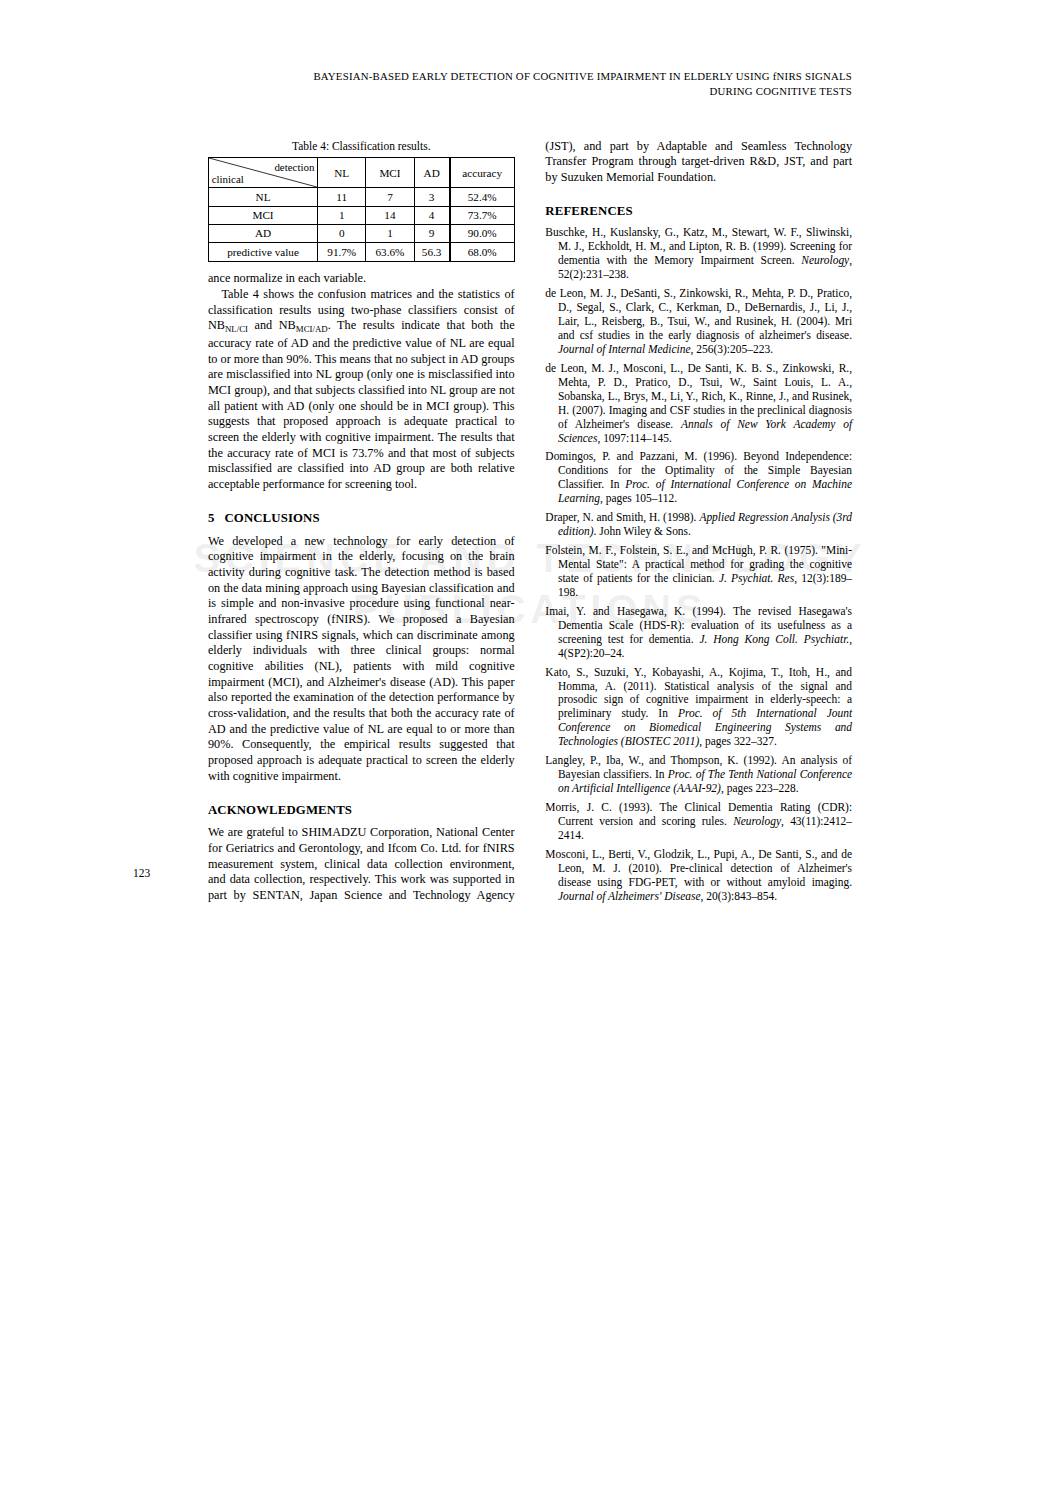BAYESIAN-BASED EARLY DETECTION OF COGNITIVE IMPAIRMENT IN ELDERLY USING fNIRS SIGNALS
DURING COGNITIVE TESTS
SCIENCE AND TECHNOLOGY PUBLICATIONS
Table 4: Classification results.
| detection clinical | NL | MCI | AD | accuracy |
| NL | 11 | 7 | 3 | 52.4% |
| MCI | 1 | 14 | 4 | 73.7% |
| AD | 0 | 1 | 9 | 90.0% |
| predictive value | 91.7% | 63.6% | 56.3 | 68.0% |
ance normalize in each variable.
Table 4 shows the confusion matrices and the statistics of classification results using two-phase classifiers consist of NBNL/CI and NBMCI/AD. The results indicate that both the accuracy rate of AD and the predictive value of NL are equal to or more than 90%. This means that no subject in AD groups are misclassified into NL group (only one is misclassified into MCI group), and that subjects classified into NL group are not all patient with AD (only one should be in MCI group). This suggests that proposed approach is adequate practical to screen the elderly with cognitive impairment. The results that the accuracy rate of MCI is 73.7% and that most of subjects misclassified are classified into AD group are both relative acceptable performance for screening tool.
5 CONCLUSIONS
We developed a new technology for early detection of cognitive impairment in the elderly, focusing on the brain activity during cognitive task. The detection method is based on the data mining approach using Bayesian classification and is simple and non-invasive procedure using functional near-infrared spectroscopy (fNIRS). We proposed a Bayesian classifier using fNIRS signals, which can discriminate among elderly individuals with three clinical groups: normal cognitive abilities (NL), patients with mild cognitive impairment (MCI), and Alzheimer's disease (AD). This paper also reported the examination of the detection performance by cross-validation, and the results that both the accuracy rate of AD and the predictive value of NL are equal to or more than 90%. Consequently, the empirical results suggested that proposed approach is adequate practical to screen the elderly with cognitive impairment.
ACKNOWLEDGMENTS
We are grateful to SHIMADZU Corporation, National Center for Geriatrics and Gerontology, and Ifcom Co. Ltd. for fNIRS measurement system, clinical data collection environment, and data collection, respectively. This work was supported in part by SENTAN, Japan Science and Technology Agency (JST), and part by Adaptable and Seamless Technology Transfer Program through target-driven R&D, JST, and part by Suzuken Memorial Foundation.
REFERENCES
Buschke, H., Kuslansky, G., Katz, M., Stewart, W. F., Sliwinski, M. J., Eckholdt, H. M., and Lipton, R. B. (1999). Screening for dementia with the Memory Impairment Screen. Neurology, 52(2):231–238.
de Leon, M. J., DeSanti, S., Zinkowski, R., Mehta, P. D., Pratico, D., Segal, S., Clark, C., Kerkman, D., DeBernardis, J., Li, J., Lair, L., Reisberg, B., Tsui, W., and Rusinek, H. (2004). Mri and csf studies in the early diagnosis of alzheimer's disease. Journal of Internal Medicine, 256(3):205–223.
de Leon, M. J., Mosconi, L., De Santi, K. B. S., Zinkowski, R., Mehta, P. D., Pratico, D., Tsui, W., Saint Louis, L. A., Sobanska, L., Brys, M., Li, Y., Rich, K., Rinne, J., and Rusinek, H. (2007). Imaging and CSF studies in the preclinical diagnosis of Alzheimer's disease. Annals of New York Academy of Sciences, 1097:114–145.
Domingos, P. and Pazzani, M. (1996). Beyond Independence: Conditions for the Optimality of the Simple Bayesian Classifier. In Proc. of International Conference on Machine Learning, pages 105–112.
Draper, N. and Smith, H. (1998). Applied Regression Analysis (3rd edition). John Wiley & Sons.
Folstein, M. F., Folstein, S. E., and McHugh, P. R. (1975). "Mini-Mental State": A practical method for grading the cognitive state of patients for the clinician. J. Psychiat. Res, 12(3):189–198.
Imai, Y. and Hasegawa, K. (1994). The revised Hasegawa's Dementia Scale (HDS-R): evaluation of its usefulness as a screening test for dementia. J. Hong Kong Coll. Psychiatr., 4(SP2):20–24.
Kato, S., Suzuki, Y., Kobayashi, A., Kojima, T., Itoh, H., and Homma, A. (2011). Statistical analysis of the signal and prosodic sign of cognitive impairment in elderly-speech: a preliminary study. In Proc. of 5th International Jount Conference on Biomedical Engineering Systems and Technologies (BIOSTEC 2011), pages 322–327.
Langley, P., Iba, W., and Thompson, K. (1992). An analysis of Bayesian classifiers. In Proc. of The Tenth National Conference on Artificial Intelligence (AAAI-92), pages 223–228.
Morris, J. C. (1993). The Clinical Dementia Rating (CDR): Current version and scoring rules. Neurology, 43(11):2412–2414.
Mosconi, L., Berti, V., Glodzik, L., Pupi, A., De Santi, S., and de Leon, M. J. (2010). Pre-clinical detection of Alzheimer's disease using FDG-PET, with or without amyloid imaging. Journal of Alzheimers' Disease, 20(3):843–854.
123